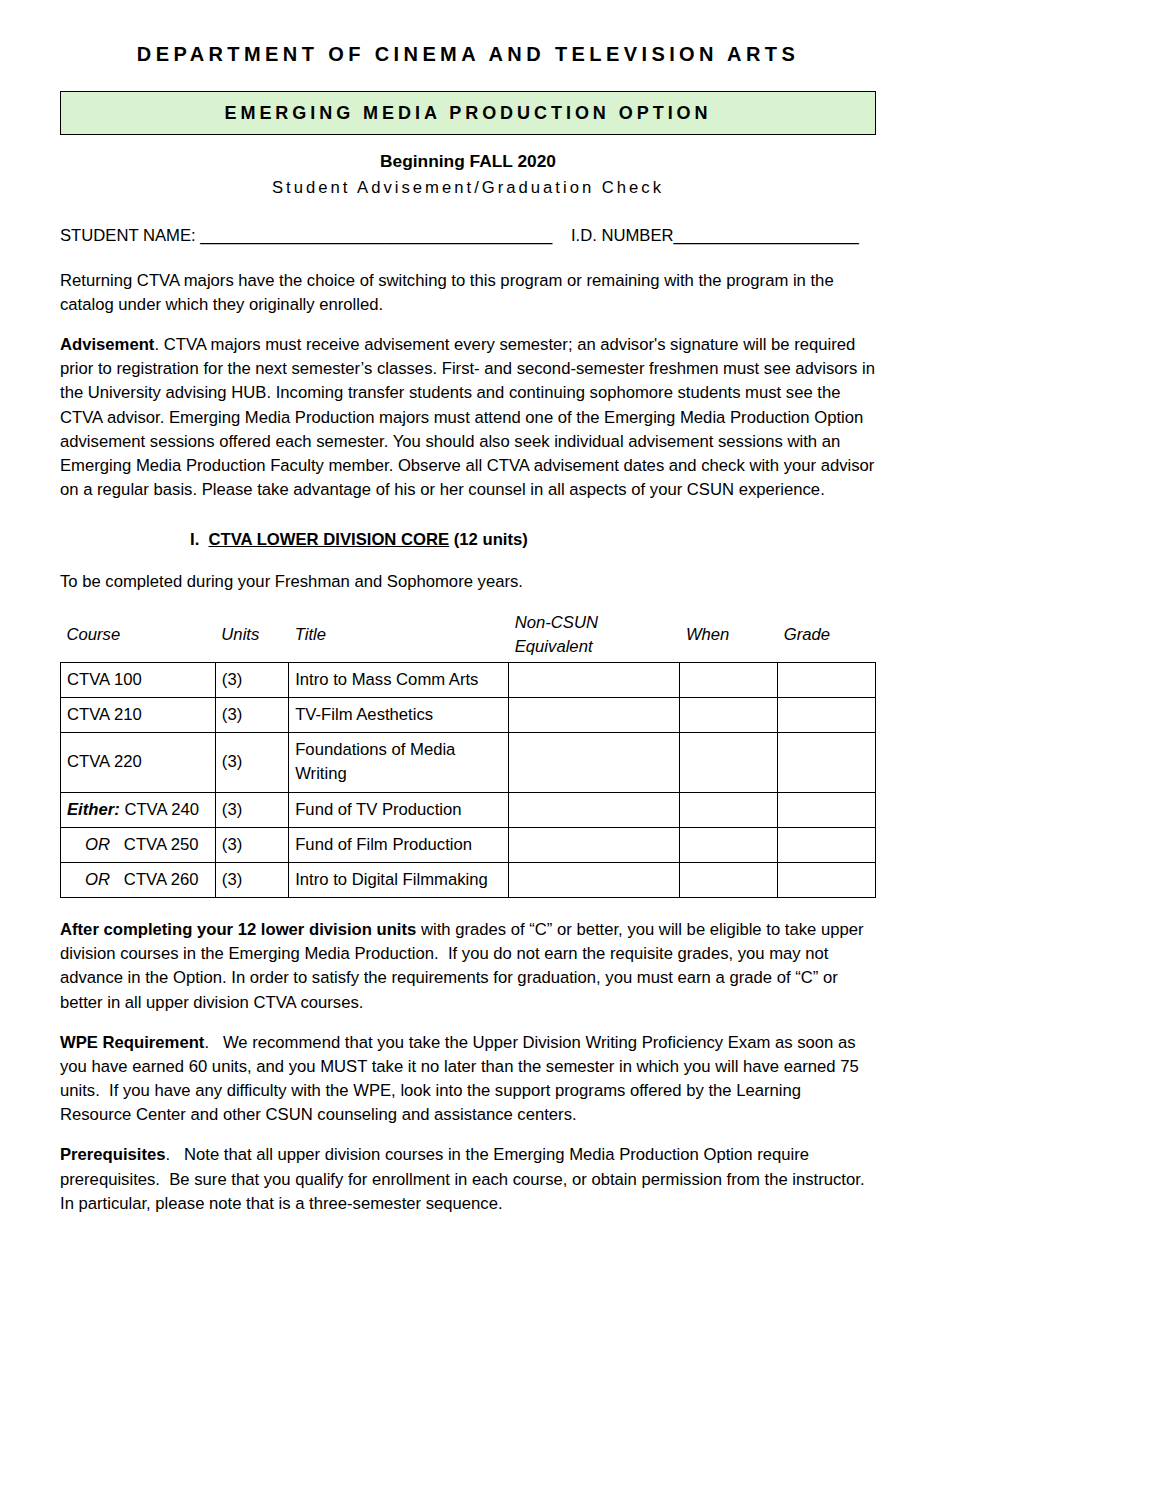DEPARTMENT OF CINEMA AND TELEVISION ARTS
EMERGING MEDIA PRODUCTION OPTION
Beginning FALL 2020
Student Advisement/Graduation Check
STUDENT NAME: ______________________________________ I.D. NUMBER____________________
Returning CTVA majors have the choice of switching to this program or remaining with the program in the catalog under which they originally enrolled.
Advisement. CTVA majors must receive advisement every semester; an advisor's signature will be required prior to registration for the next semester’s classes. First- and second-semester freshmen must see advisors in the University advising HUB. Incoming transfer students and continuing sophomore students must see the CTVA advisor. Emerging Media Production majors must attend one of the Emerging Media Production Option advisement sessions offered each semester. You should also seek individual advisement sessions with an Emerging Media Production Faculty member. Observe all CTVA advisement dates and check with your advisor on a regular basis. Please take advantage of his or her counsel in all aspects of your CSUN experience.
I. CTVA LOWER DIVISION CORE (12 units)
To be completed during your Freshman and Sophomore years.
| Course | Units | Title | Non-CSUN Equivalent | When | Grade |
| --- | --- | --- | --- | --- | --- |
| CTVA 100 | (3) | Intro to Mass Comm Arts | | | |
| CTVA 210 | (3) | TV-Film Aesthetics | | | |
| CTVA 220 | (3) | Foundations of Media Writing | | | |
| Either: CTVA 240 | (3) | Fund of TV Production | | | |
| OR CTVA 250 | (3) | Fund of Film Production | | | |
| OR CTVA 260 | (3) | Intro to Digital Filmmaking | | | |
After completing your 12 lower division units with grades of “C” or better, you will be eligible to take upper division courses in the Emerging Media Production. If you do not earn the requisite grades, you may not advance in the Option. In order to satisfy the requirements for graduation, you must earn a grade of “C” or better in all upper division CTVA courses.
WPE Requirement. We recommend that you take the Upper Division Writing Proficiency Exam as soon as you have earned 60 units, and you MUST take it no later than the semester in which you will have earned 75 units. If you have any difficulty with the WPE, look into the support programs offered by the Learning Resource Center and other CSUN counseling and assistance centers.
Prerequisites. Note that all upper division courses in the Emerging Media Production Option require prerequisites. Be sure that you qualify for enrollment in each course, or obtain permission from the instructor. In particular, please note that is a three-semester sequence.